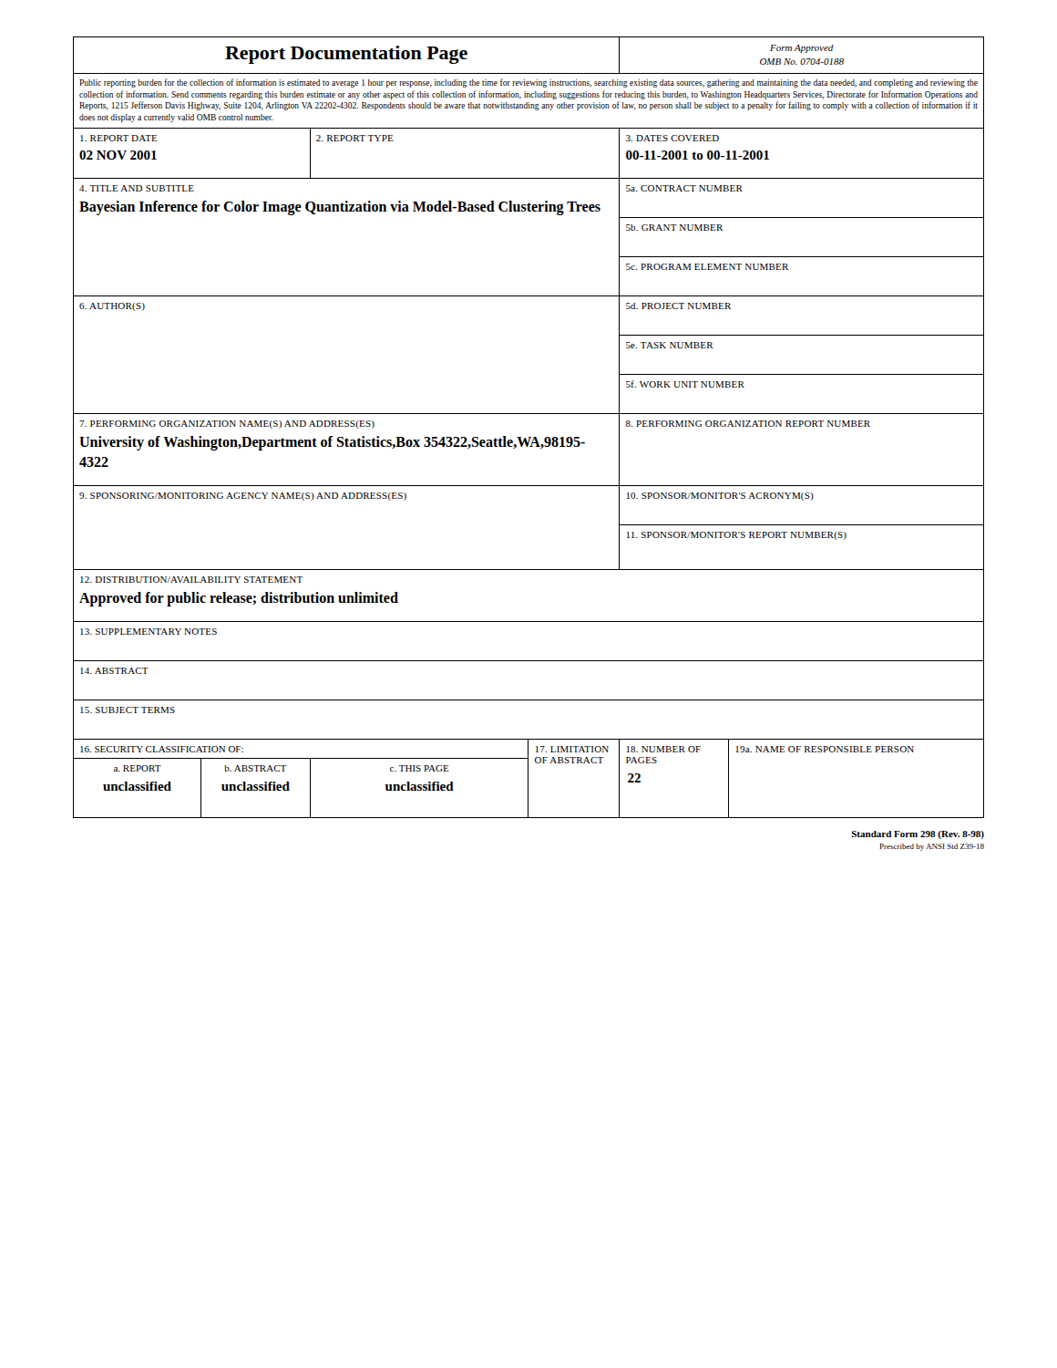| Report Documentation Page | Form Approved OMB No. 0704-0188 |
| Public reporting burden for the collection of information is estimated to average 1 hour per response, including the time for reviewing instructions, searching existing data sources, gathering and maintaining the data needed, and completing and reviewing the collection of information. Send comments regarding this burden estimate or any other aspect of this collection of information, including suggestions for reducing this burden, to Washington Headquarters Services, Directorate for Information Operations and Reports, 1215 Jefferson Davis Highway, Suite 1204, Arlington VA 22202-4302. Respondents should be aware that notwithstanding any other provision of law, no person shall be subject to a penalty for failing to comply with a collection of information if it does not display a currently valid OMB control number. |
| 1. REPORT DATE 02 NOV 2001 | 2. REPORT TYPE | 3. DATES COVERED 00-11-2001 to 00-11-2001 |
| 4. TITLE AND SUBTITLE Bayesian Inference for Color Image Quantization via Model-Based Clustering Trees | 5a. CONTRACT NUMBER |
| 5b. GRANT NUMBER |
| 5c. PROGRAM ELEMENT NUMBER |
| 6. AUTHOR(S) | 5d. PROJECT NUMBER |
| 5e. TASK NUMBER |
| 5f. WORK UNIT NUMBER |
| 7. PERFORMING ORGANIZATION NAME(S) AND ADDRESS(ES) University of Washington,Department of Statistics,Box 354322,Seattle,WA,98195-4322 | 8. PERFORMING ORGANIZATION REPORT NUMBER |
| 9. SPONSORING/MONITORING AGENCY NAME(S) AND ADDRESS(ES) | 10. SPONSOR/MONITOR'S ACRONYM(S) |
| 11. SPONSOR/MONITOR'S REPORT NUMBER(S) |
| 12. DISTRIBUTION/AVAILABILITY STATEMENT Approved for public release; distribution unlimited |
| 13. SUPPLEMENTARY NOTES |
| 14. ABSTRACT |
| 15. SUBJECT TERMS |
| 16. SECURITY CLASSIFICATION OF: | 17. LIMITATION OF ABSTRACT | 18. NUMBER OF PAGES 22 | 19a. NAME OF RESPONSIBLE PERSON |
| a. REPORT unclassified | b. ABSTRACT unclassified | c. THIS PAGE unclassified |
Standard Form 298 (Rev. 8-98)
Prescribed by ANSI Std Z39-18